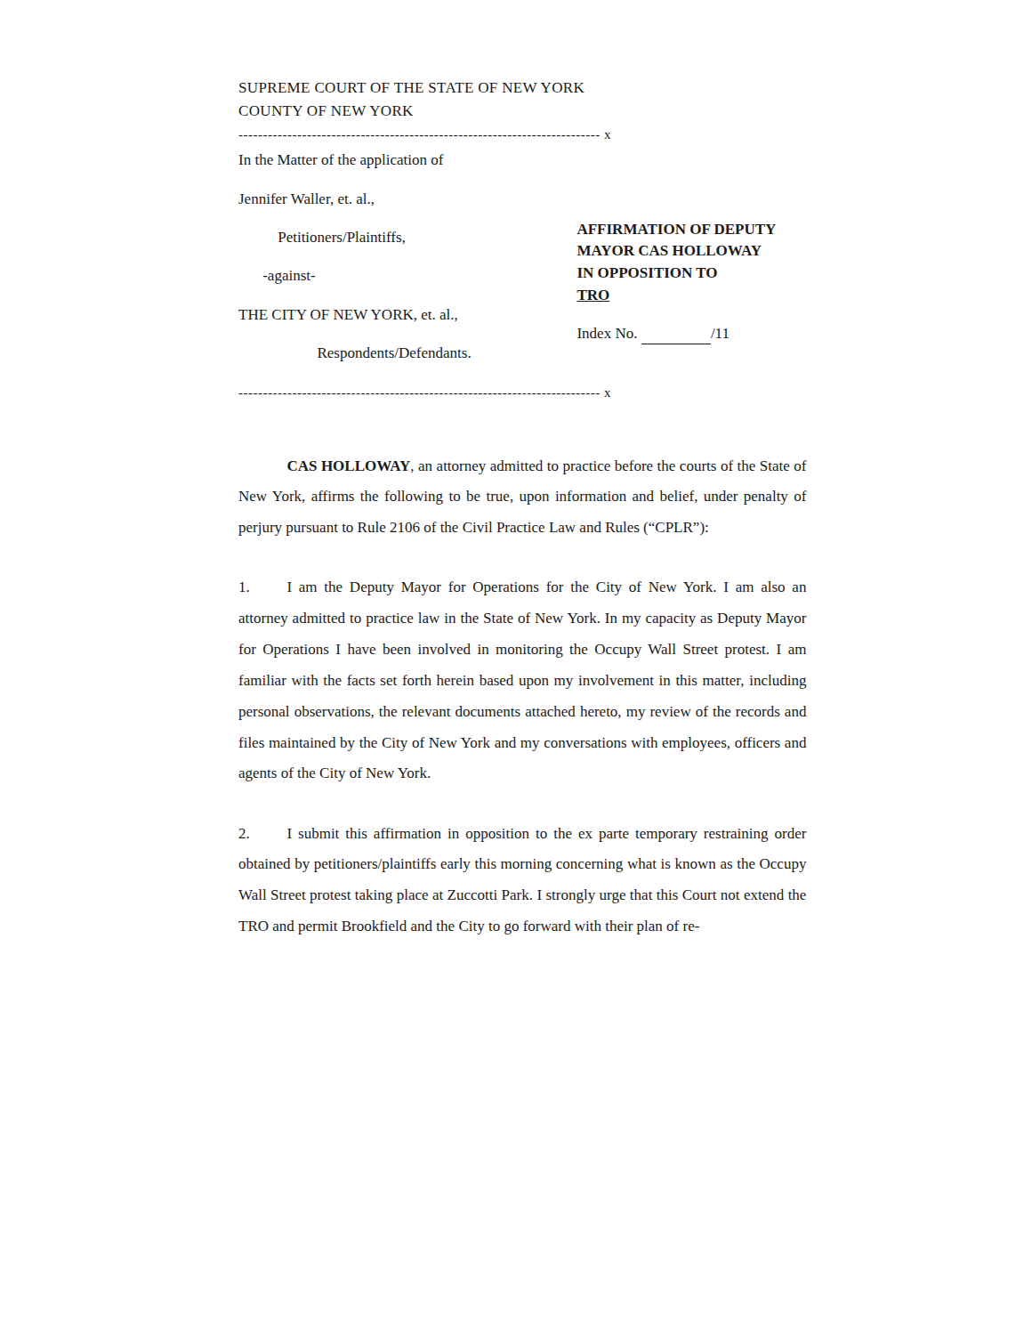SUPREME COURT OF THE STATE OF NEW YORK
COUNTY OF NEW YORK
-------------------------------------------------------------------------- x
| In the Matter of the application of Jennifer Waller, et. al., Petitioners/Plaintiffs, -against- THE CITY OF NEW YORK, et. al., Respondents/Defendants. | AFFIRMATION OF DEPUTY MAYOR CAS HOLLOWAY IN OPPOSITION TO TRO Index No. /11 |
-------------------------------------------------------------------------- x
CAS HOLLOWAY, an attorney admitted to practice before the courts of the State of New York, affirms the following to be true, upon information and belief, under penalty of perjury pursuant to Rule 2106 of the Civil Practice Law and Rules (“CPLR”):
1. I am the Deputy Mayor for Operations for the City of New York. I am also an attorney admitted to practice law in the State of New York. In my capacity as Deputy Mayor for Operations I have been involved in monitoring the Occupy Wall Street protest. I am familiar with the facts set forth herein based upon my involvement in this matter, including personal observations, the relevant documents attached hereto, my review of the records and files maintained by the City of New York and my conversations with employees, officers and agents of the City of New York.
2. I submit this affirmation in opposition to the ex parte temporary restraining order obtained by petitioners/plaintiffs early this morning concerning what is known as the Occupy Wall Street protest taking place at Zuccotti Park. I strongly urge that this Court not extend the TRO and permit Brookfield and the City to go forward with their plan of re-